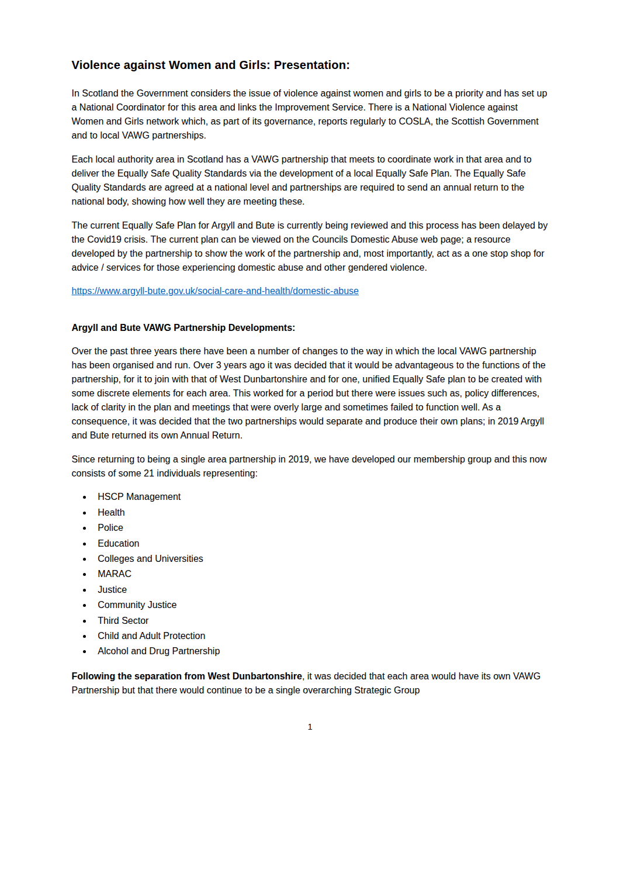Violence against Women and Girls: Presentation:
In Scotland the Government considers the issue of violence against women and girls to be a priority and has set up a National Coordinator for this area and links the Improvement Service. There is a National Violence against Women and Girls network which, as part of its governance, reports regularly to COSLA, the Scottish Government and to local VAWG partnerships.
Each local authority area in Scotland has a VAWG partnership that meets to coordinate work in that area and to deliver the Equally Safe Quality Standards via the development of a local Equally Safe Plan. The Equally Safe Quality Standards are agreed at a national level and partnerships are required to send an annual return to the national body, showing how well they are meeting these.
The current Equally Safe Plan for Argyll and Bute is currently being reviewed and this process has been delayed by the Covid19 crisis. The current plan can be viewed on the Councils Domestic Abuse web page; a resource developed by the partnership to show the work of the partnership and, most importantly, act as a one stop shop for advice / services for those experiencing domestic abuse and other gendered violence.
https://www.argyll-bute.gov.uk/social-care-and-health/domestic-abuse
Argyll and Bute VAWG Partnership Developments:
Over the past three years there have been a number of changes to the way in which the local VAWG partnership has been organised and run. Over 3 years ago it was decided that it would be advantageous to the functions of the partnership, for it to join with that of West Dunbartonshire and for one, unified Equally Safe plan to be created with some discrete elements for each area. This worked for a period but there were issues such as, policy differences, lack of clarity in the plan and meetings that were overly large and sometimes failed to function well. As a consequence, it was decided that the two partnerships would separate and produce their own plans; in 2019 Argyll and Bute returned its own Annual Return.
Since returning to being a single area partnership in 2019, we have developed our membership group and this now consists of some 21 individuals representing:
HSCP Management
Health
Police
Education
Colleges and Universities
MARAC
Justice
Community Justice
Third Sector
Child and Adult Protection
Alcohol and Drug Partnership
Following the separation from West Dunbartonshire, it was decided that each area would have its own VAWG Partnership but that there would continue to be a single overarching Strategic Group
1